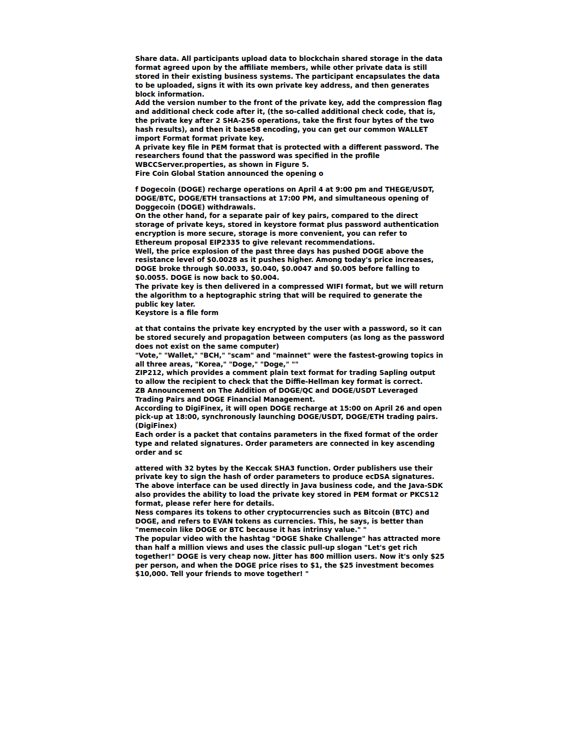Share data. All participants upload data to blockchain shared storage in the data format agreed upon by the affiliate members, while other private data is still stored in their existing business systems. The participant encapsulates the data to be uploaded, signs it with its own private key address, and then generates block information.
Add the version number to the front of the private key, add the compression flag and additional check code after it, (the so-called additional check code, that is, the private key after 2 SHA-256 operations, take the first four bytes of the two hash results), and then it base58 encoding, you can get our common WALLET import Format format private key.
A private key file in PEM format that is protected with a different password. The researchers found that the password was specified in the profile WBCCServer.properties, as shown in Figure 5.
Fire Coin Global Station announced the opening o
f Dogecoin (DOGE) recharge operations on April 4 at 9:00 pm and THEGE/USDT, DOGE/BTC, DOGE/ETH transactions at 17:00 PM, and simultaneous opening of Doggecoin (DOGE) withdrawals.
On the other hand, for a separate pair of key pairs, compared to the direct storage of private keys, stored in keystore format plus password authentication encryption is more secure, storage is more convenient, you can refer to Ethereum proposal EIP2335 to give relevant recommendations.
Well, the price explosion of the past three days has pushed DOGE above the resistance level of $0.0028 as it pushes higher. Among today's price increases, DOGE broke through $0.0033, $0.040, $0.0047 and $0.005 before falling to $0.0055. DOGE is now back to $0.004.
The private key is then delivered in a compressed WIFI format, but we will return the algorithm to a heptographic string that will be required to generate the public key later.
Keystore is a file form
at that contains the private key encrypted by the user with a password, so it can be stored securely and propagation between computers (as long as the password does not exist on the same computer)
"Vote," "Wallet," "BCH," "scam" and "mainnet" were the fastest-growing topics in all three areas, "Korea," "Doge," "Doge," ""
ZIP212, which provides a comment plain text format for trading Sapling output to allow the recipient to check that the Diffie-Hellman key format is correct.
ZB Announcement on The Addition of DOGE/QC and DOGE/USDT Leveraged Trading Pairs and DOGE Financial Management.
According to DigiFinex, it will open DOGE recharge at 15:00 on April 26 and open pick-up at 18:00, synchronously launching DOGE/USDT, DOGE/ETH trading pairs. (DigiFinex)
Each order is a packet that contains parameters in the fixed format of the order type and related signatures. Order parameters are connected in key ascending order and sc
attered with 32 bytes by the Keccak SHA3 function. Order publishers use their private key to sign the hash of order parameters to produce ecDSA signatures.
The above interface can be used directly in Java business code, and the Java-SDK also provides the ability to load the private key stored in PEM format or PKCS12 format, please refer here for details.
Ness compares its tokens to other cryptocurrencies such as Bitcoin (BTC) and DOGE, and refers to EVAN tokens as currencies. This, he says, is better than "memecoin like DOGE or BTC because it has intrinsy value." "
The popular video with the hashtag "DOGE Shake Challenge" has attracted more than half a million views and uses the classic pull-up slogan "Let's get rich together!" DOGE is very cheap now. Jitter has 800 million users. Now it's only $25 per person, and when the DOGE price rises to $1, the $25 investment becomes $10,000. Tell your friends to move together! "